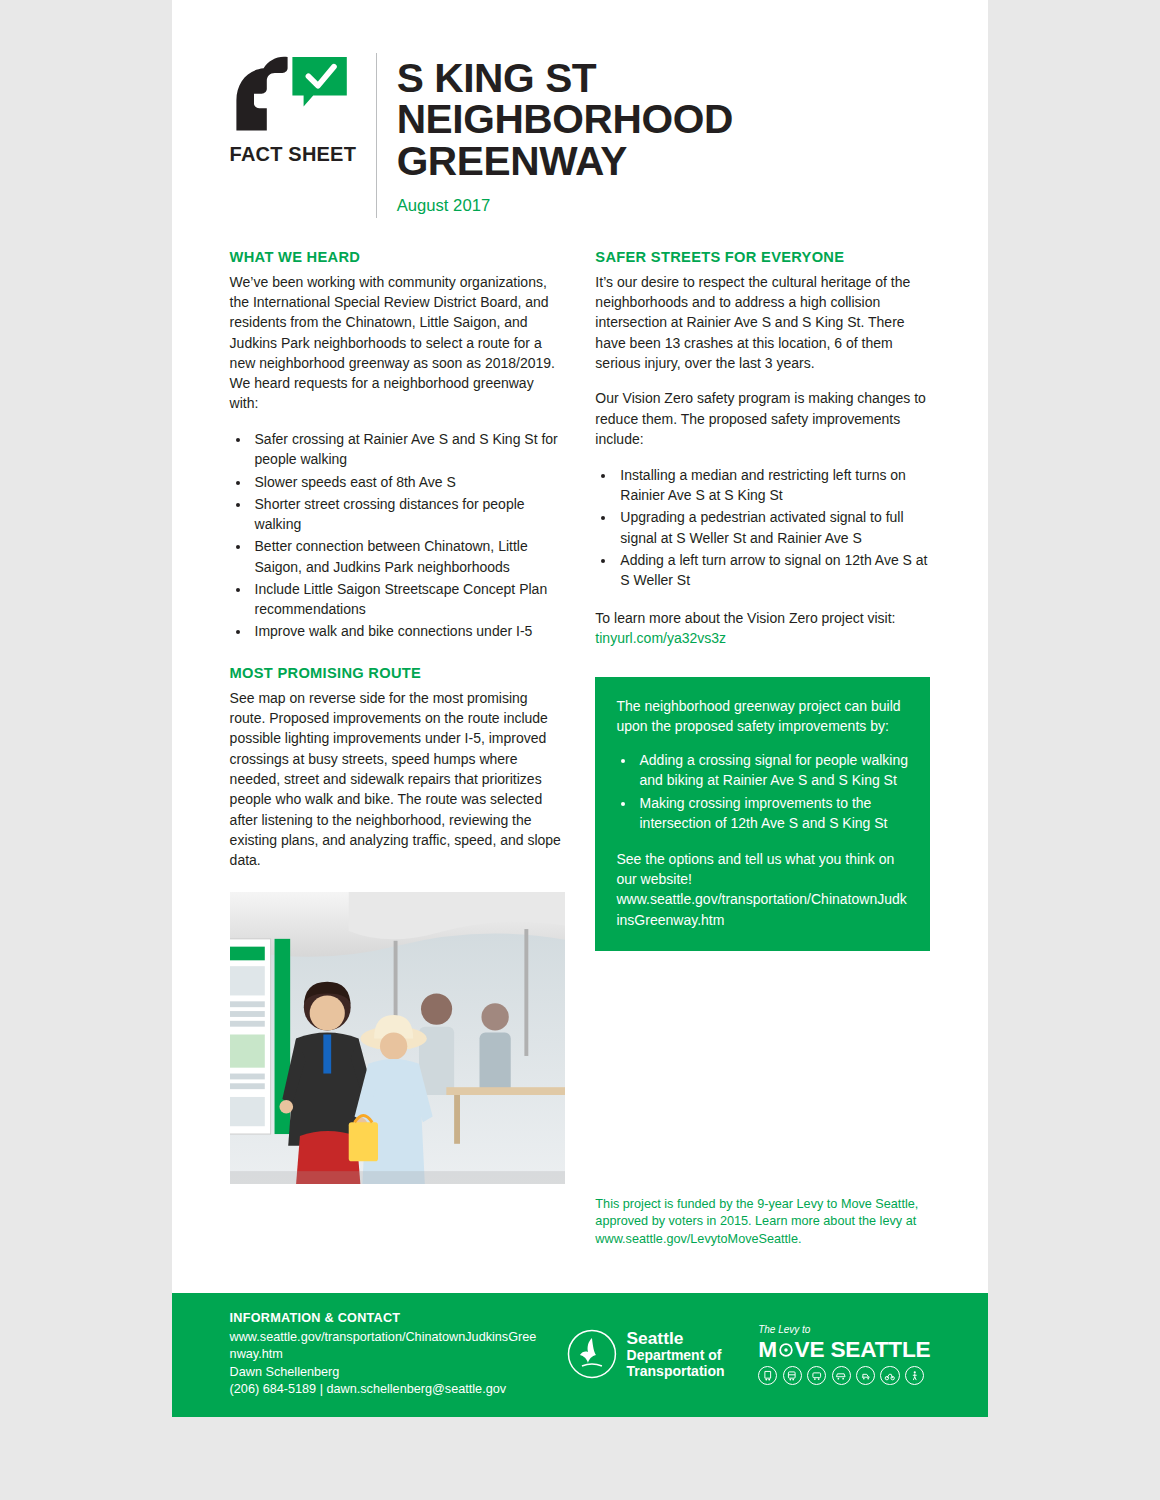Fact Sheet
S King St Neighborhood Greenway
August 2017
What We Heard
We’ve been working with community organizations, the International Special Review District Board, and residents from the Chinatown, Little Saigon, and Judkins Park neighborhoods to select a route for a new neighborhood greenway as soon as 2018/2019. We heard requests for a neighborhood greenway with:
Safer crossing at Rainier Ave S and S King St for people walking
Slower speeds east of 8th Ave S
Shorter street crossing distances for people walking
Better connection between Chinatown, Little Saigon, and Judkins Park neighborhoods
Include Little Saigon Streetscape Concept Plan recommendations
Improve walk and bike connections under I-5
Most Promising Route
See map on reverse side for the most promising route. Proposed improvements on the route include possible lighting improvements under I-5, improved crossings at busy streets, speed humps where needed, street and sidewalk repairs that prioritizes people who walk and bike. The route was selected after listening to the neighborhood, reviewing the existing plans, and analyzing traffic, speed, and slope data.
Safer Streets for Everyone
It’s our desire to respect the cultural heritage of the neighborhoods and to address a high collision intersection at Rainier Ave S and S King St. There have been 13 crashes at this location, 6 of them serious injury, over the last 3 years.
Our Vision Zero safety program is making changes to reduce them. The proposed safety improvements include:
Installing a median and restricting left turns on Rainier Ave S at S King St
Upgrading a pedestrian activated signal to full signal at S Weller St and Rainier Ave S
Adding a left turn arrow to signal on 12th Ave S at S Weller St
To learn more about the Vision Zero project visit:
tinyurl.com/ya32vs3z
The neighborhood greenway project can build upon the proposed safety improvements by:
Adding a crossing signal for people walking and biking at Rainier Ave S and S King St
Making crossing improvements to the intersection of 12th Ave S and S King St
See the options and tell us what you think on our website! www.seattle.gov/transportation/ChinatownJudkinsGreenway.htm
This project is funded by the 9-year Levy to Move Seattle, approved by voters in 2015. Learn more about the levy at www.seattle.gov/LevytoMoveSeattle.
Information & Contact
www.seattle.gov/transportation/ChinatownJudkinsGreenway.htm
Dawn Schellenberg
(206) 684-5189 | dawn.schellenberg@seattle.gov
Seattle
Department of
Transportation
The Levy to
M VE SEATTLE